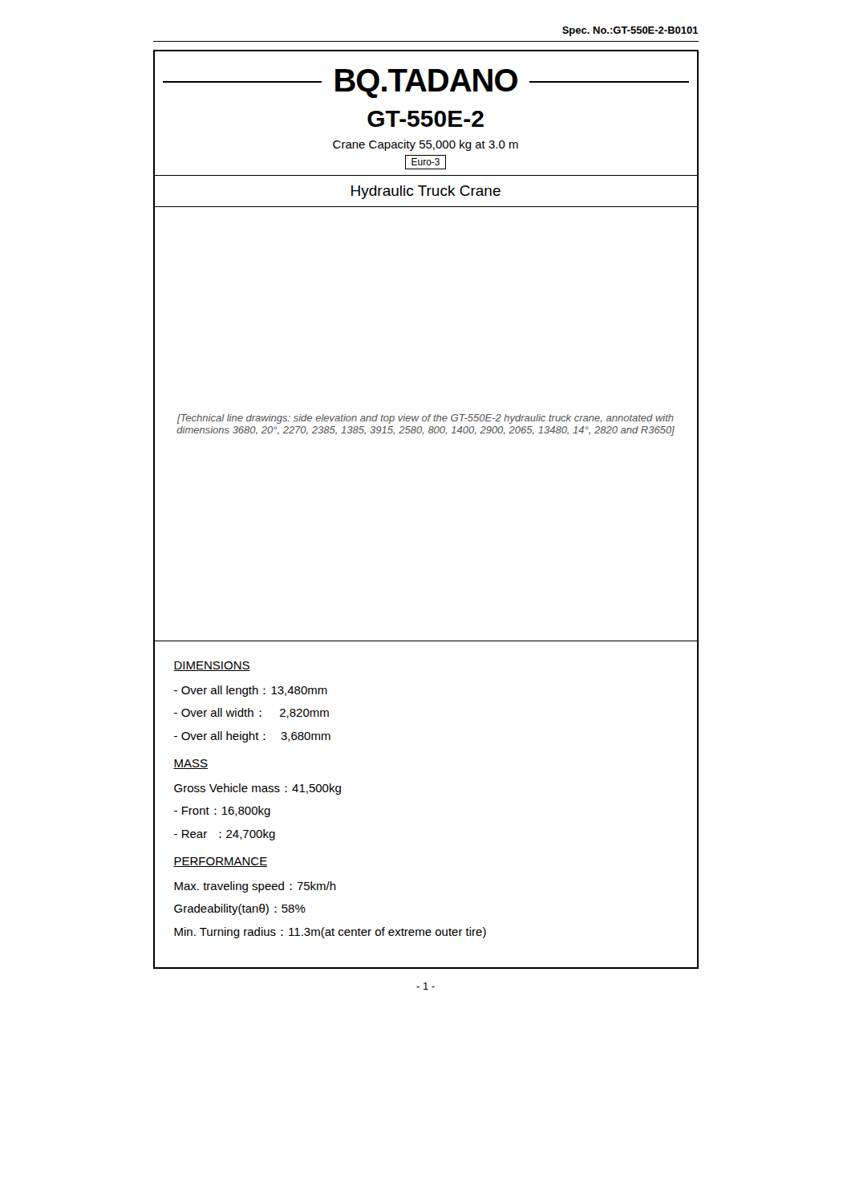Spec. No.:GT-550E-2-B0101
BQ.TADANO
GT-550E-2
Crane Capacity 55,000 kg at 3.0 m
Euro-3
Hydraulic Truck Crane
[Technical line drawings: side elevation and top view of the GT-550E-2 hydraulic truck crane, annotated with dimensions 3680, 20°, 2270, 2385, 1385, 3915, 2580, 800, 1400, 2900, 2065, 13480, 14°, 2820 and R3650]
DIMENSIONS
- Over all length：13,480mm
- Over all width： 2,820mm
- Over all height： 3,680mm
MASS
Gross Vehicle mass：41,500kg
- Front：16,800kg
- Rear ：24,700kg
PERFORMANCE
Max. traveling speed：75km/h
Gradeability(tanθ)：58%
Min. Turning radius：11.3m(at center of extreme outer tire)
- 1 -